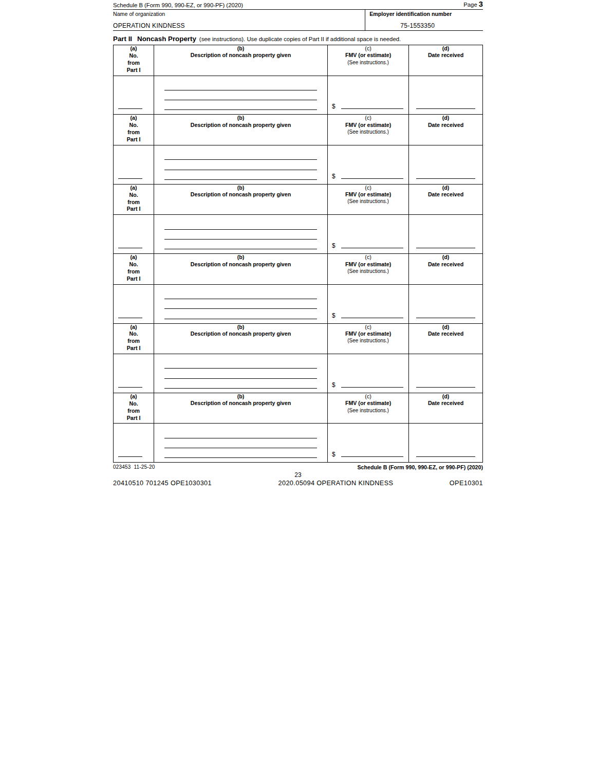Schedule B (Form 990, 990-EZ, or 990-PF) (2020)
Page 3
Name of organization
OPERATION KINDNESS
Employer identification number
75-1553350
Part II Noncash Property (see instructions). Use duplicate copies of Part II if additional space is needed.
| (a) No. from Part I | (b) Description of noncash property given | (c) FMV (or estimate) (See instructions.) | (d) Date received |
| | | $ | |
| (a) No. from Part I | (b) Description of noncash property given | (c) FMV (or estimate) (See instructions.) | (d) Date received |
| | | $ | |
| (a) No. from Part I | (b) Description of noncash property given | (c) FMV (or estimate) (See instructions.) | (d) Date received |
| | | $ | |
| (a) No. from Part I | (b) Description of noncash property given | (c) FMV (or estimate) (See instructions.) | (d) Date received |
| | | $ | |
| (a) No. from Part I | (b) Description of noncash property given | (c) FMV (or estimate) (See instructions.) | (d) Date received |
| | | $ | |
| (a) No. from Part I | (b) Description of noncash property given | (c) FMV (or estimate) (See instructions.) | (d) Date received |
| | | $ | |
023453 11-25-20
Schedule B (Form 990, 990-EZ, or 990-PF) (2020)
23
20410510 701245 OPE1030301
2020.05094 OPERATION KINDNESS
OPE10301